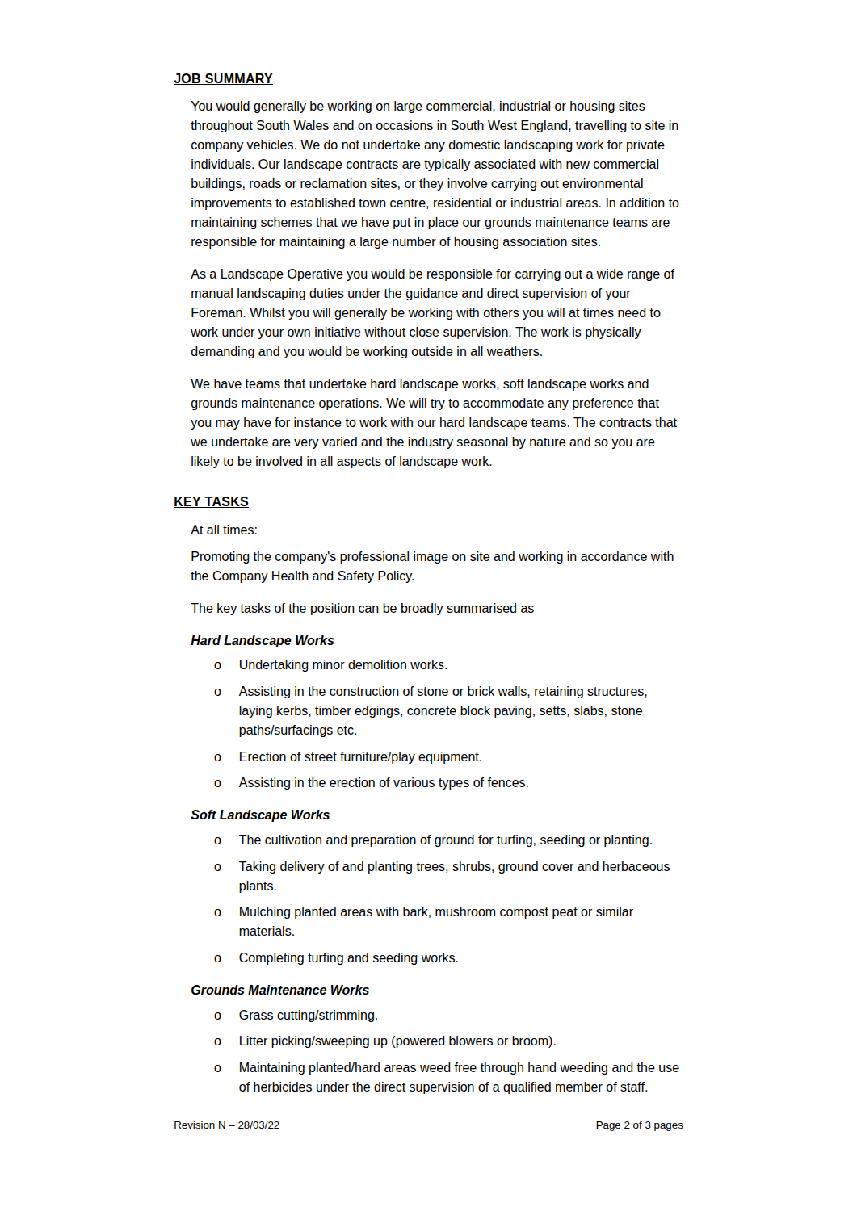JOB SUMMARY
You would generally be working on large commercial, industrial or housing sites throughout South Wales and on occasions in South West England, travelling to site in company vehicles. We do not undertake any domestic landscaping work for private individuals. Our landscape contracts are typically associated with new commercial buildings, roads or reclamation sites, or they involve carrying out environmental improvements to established town centre, residential or industrial areas. In addition to maintaining schemes that we have put in place our grounds maintenance teams are responsible for maintaining a large number of housing association sites.
As a Landscape Operative you would be responsible for carrying out a wide range of manual landscaping duties under the guidance and direct supervision of your Foreman. Whilst you will generally be working with others you will at times need to work under your own initiative without close supervision. The work is physically demanding and you would be working outside in all weathers.
We have teams that undertake hard landscape works, soft landscape works and grounds maintenance operations. We will try to accommodate any preference that you may have for instance to work with our hard landscape teams. The contracts that we undertake are very varied and the industry seasonal by nature and so you are likely to be involved in all aspects of landscape work.
KEY TASKS
At all times:
Promoting the company's professional image on site and working in accordance with the Company Health and Safety Policy.
The key tasks of the position can be broadly summarised as
Hard Landscape Works
Undertaking minor demolition works.
Assisting in the construction of stone or brick walls, retaining structures, laying kerbs, timber edgings, concrete block paving, setts, slabs, stone paths/surfacings etc.
Erection of street furniture/play equipment.
Assisting in the erection of various types of fences.
Soft Landscape Works
The cultivation and preparation of ground for turfing, seeding or planting.
Taking delivery of and planting trees, shrubs, ground cover and herbaceous plants.
Mulching planted areas with bark, mushroom compost peat or similar materials.
Completing turfing and seeding works.
Grounds Maintenance Works
Grass cutting/strimming.
Litter picking/sweeping up (powered blowers or broom).
Maintaining planted/hard areas weed free through hand weeding and the use of herbicides under the direct supervision of a qualified member of staff.
Revision N – 28/03/22 Page 2 of 3 pages